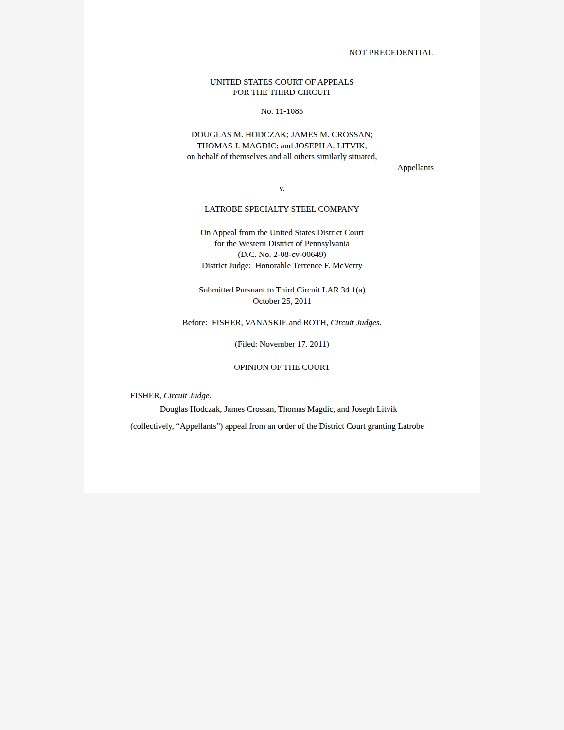NOT PRECEDENTIAL
UNITED STATES COURT OF APPEALS
FOR THE THIRD CIRCUIT
No. 11-1085
DOUGLAS M. HODCZAK; JAMES M. CROSSAN;
THOMAS J. MAGDIC; and JOSEPH A. LITVIK,
on behalf of themselves and all others similarly situated,
Appellants
v.
LATROBE SPECIALTY STEEL COMPANY
On Appeal from the United States District Court
for the Western District of Pennsylvania
(D.C. No. 2-08-cv-00649)
District Judge: Honorable Terrence F. McVerry
Submitted Pursuant to Third Circuit LAR 34.1(a)
October 25, 2011
Before: FISHER, VANASKIE and ROTH, Circuit Judges.
(Filed: November 17, 2011)
OPINION OF THE COURT
FISHER, Circuit Judge.
Douglas Hodczak, James Crossan, Thomas Magdic, and Joseph Litvik (collectively, “Appellants”) appeal from an order of the District Court granting Latrobe